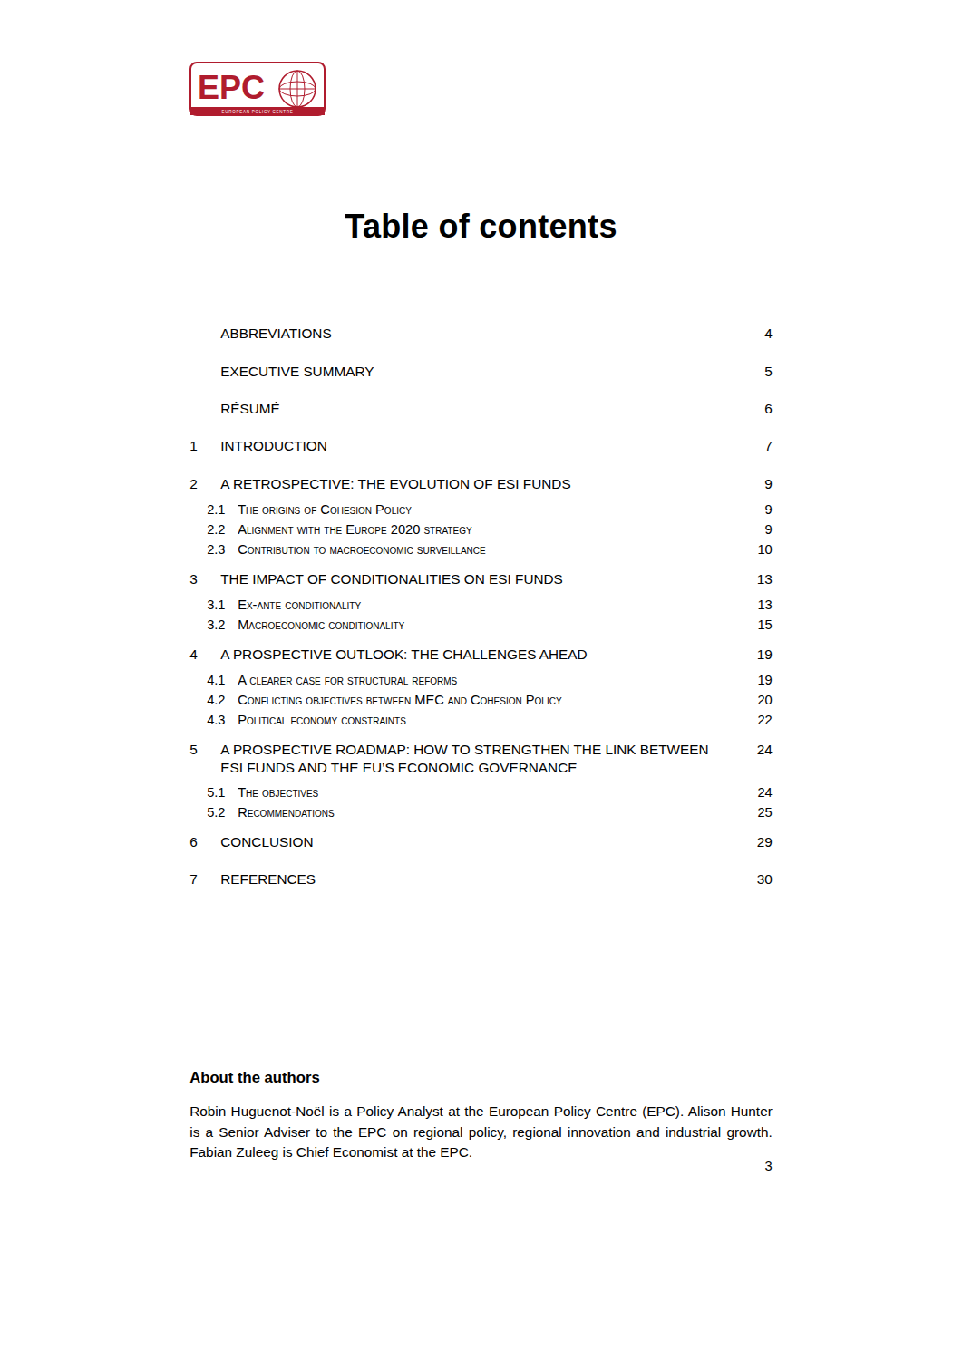EPC EUROPEAN POLICY CENTRE
Table of contents
Abbreviations
4
Executive summary
5
Résumé
6
1
Introduction
7
2
A retrospective: the evolution of ESI funds
9
2.1
The origins of Cohesion Policy
9
2.2
Alignment with the Europe 2020 strategy
9
2.3
Contribution to macroeconomic surveillance
10
3
The impact of conditionalities on ESI funds
13
3.1
Ex-ante conditionality
13
3.2
Macroeconomic conditionality
15
4
A prospective outlook: the challenges ahead
19
4.1
A clearer case for structural reforms
19
4.2
Conflicting objectives between MEC and Cohesion Policy
20
4.3
Political economy constraints
22
5
A prospective roadmap: how to strengthen the link between ESI funds and the EU’s economic governance
24
5.1
The objectives
24
5.2
Recommendations
25
6
Conclusion
29
7
References
30
About the authors
Robin Huguenot-Noël is a Policy Analyst at the European Policy Centre (EPC). Alison Hunter is a Senior Adviser to the EPC on regional policy, regional innovation and industrial growth. Fabian Zuleeg is Chief Economist at the EPC.
3